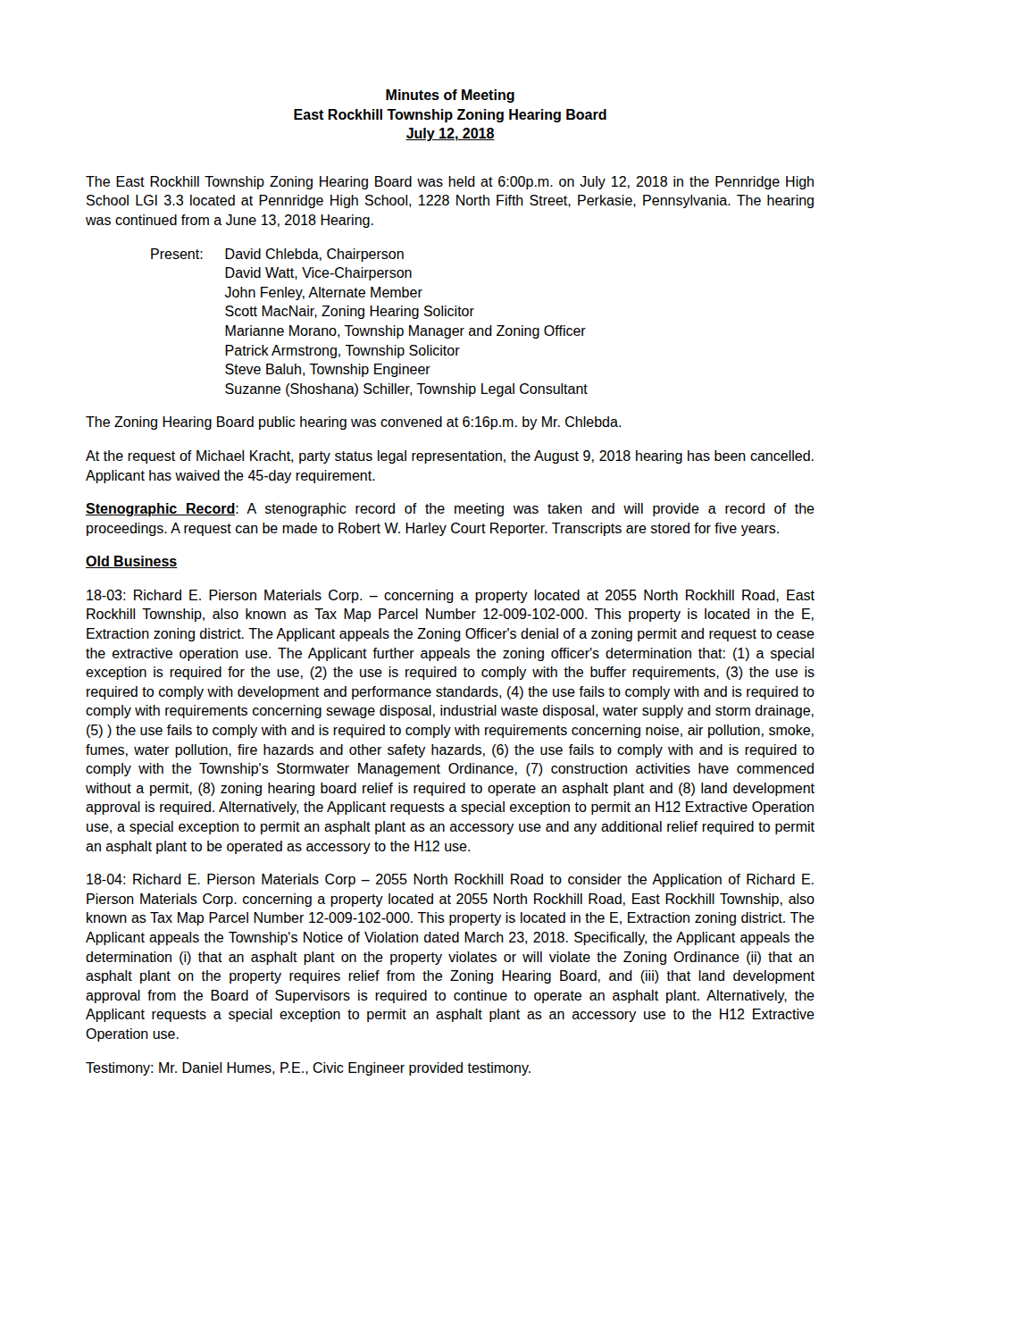Minutes of Meeting East Rockhill Township Zoning Hearing Board July 12, 2018
The East Rockhill Township Zoning Hearing Board was held at 6:00p.m. on July 12, 2018 in the Pennridge High School LGI 3.3 located at Pennridge High School, 1228 North Fifth Street, Perkasie, Pennsylvania. The hearing was continued from a June 13, 2018 Hearing.
| Present: | David Chlebda, Chairperson |
| | David Watt, Vice-Chairperson |
| | John Fenley, Alternate Member |
| | Scott MacNair, Zoning Hearing Solicitor |
| | Marianne Morano, Township Manager and Zoning Officer |
| | Patrick Armstrong, Township Solicitor |
| | Steve Baluh, Township Engineer |
| | Suzanne (Shoshana) Schiller, Township Legal Consultant |
The Zoning Hearing Board public hearing was convened at 6:16p.m. by Mr. Chlebda.
At the request of Michael Kracht, party status legal representation, the August 9, 2018 hearing has been cancelled. Applicant has waived the 45-day requirement.
Stenographic Record: A stenographic record of the meeting was taken and will provide a record of the proceedings. A request can be made to Robert W. Harley Court Reporter. Transcripts are stored for five years.
Old Business
18-03: Richard E. Pierson Materials Corp. – concerning a property located at 2055 North Rockhill Road, East Rockhill Township, also known as Tax Map Parcel Number 12-009-102-000. This property is located in the E, Extraction zoning district. The Applicant appeals the Zoning Officer's denial of a zoning permit and request to cease the extractive operation use. The Applicant further appeals the zoning officer's determination that: (1) a special exception is required for the use, (2) the use is required to comply with the buffer requirements, (3) the use is required to comply with development and performance standards, (4) the use fails to comply with and is required to comply with requirements concerning sewage disposal, industrial waste disposal, water supply and storm drainage, (5) ) the use fails to comply with and is required to comply with requirements concerning noise, air pollution, smoke, fumes, water pollution, fire hazards and other safety hazards, (6) the use fails to comply with and is required to comply with the Township's Stormwater Management Ordinance, (7) construction activities have commenced without a permit, (8) zoning hearing board relief is required to operate an asphalt plant and (8) land development approval is required. Alternatively, the Applicant requests a special exception to permit an H12 Extractive Operation use, a special exception to permit an asphalt plant as an accessory use and any additional relief required to permit an asphalt plant to be operated as accessory to the H12 use.
18-04: Richard E. Pierson Materials Corp – 2055 North Rockhill Road to consider the Application of Richard E. Pierson Materials Corp. concerning a property located at 2055 North Rockhill Road, East Rockhill Township, also known as Tax Map Parcel Number 12-009-102-000. This property is located in the E, Extraction zoning district. The Applicant appeals the Township's Notice of Violation dated March 23, 2018. Specifically, the Applicant appeals the determination (i) that an asphalt plant on the property violates or will violate the Zoning Ordinance (ii) that an asphalt plant on the property requires relief from the Zoning Hearing Board, and (iii) that land development approval from the Board of Supervisors is required to continue to operate an asphalt plant. Alternatively, the Applicant requests a special exception to permit an asphalt plant as an accessory use to the H12 Extractive Operation use.
Testimony: Mr. Daniel Humes, P.E., Civic Engineer provided testimony.